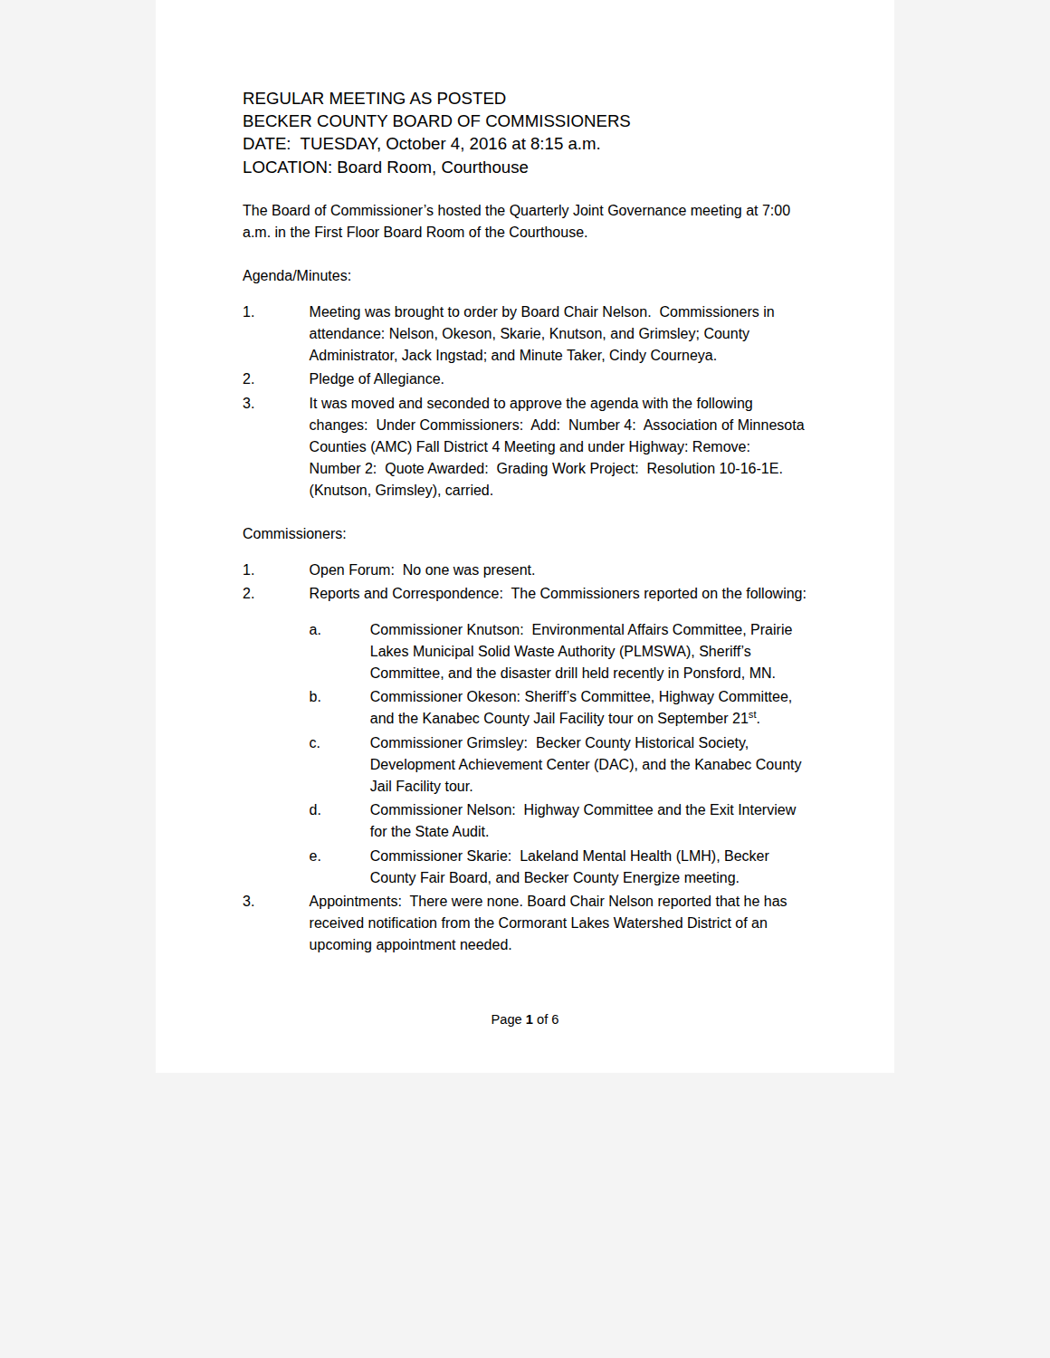REGULAR MEETING AS POSTED
BECKER COUNTY BOARD OF COMMISSIONERS
DATE: TUESDAY, October 4, 2016 at 8:15 a.m.
LOCATION: Board Room, Courthouse
The Board of Commissioner’s hosted the Quarterly Joint Governance meeting at 7:00 a.m. in the First Floor Board Room of the Courthouse.
Agenda/Minutes:
1. Meeting was brought to order by Board Chair Nelson. Commissioners in attendance: Nelson, Okeson, Skarie, Knutson, and Grimsley; County Administrator, Jack Ingstad; and Minute Taker, Cindy Courneya.
2. Pledge of Allegiance.
3. It was moved and seconded to approve the agenda with the following changes: Under Commissioners: Add: Number 4: Association of Minnesota Counties (AMC) Fall District 4 Meeting and under Highway: Remove: Number 2: Quote Awarded: Grading Work Project: Resolution 10-16-1E. (Knutson, Grimsley), carried.
Commissioners:
1. Open Forum: No one was present.
2. Reports and Correspondence: The Commissioners reported on the following:
a. Commissioner Knutson: Environmental Affairs Committee, Prairie Lakes Municipal Solid Waste Authority (PLMSWA), Sheriff’s Committee, and the disaster drill held recently in Ponsford, MN.
b. Commissioner Okeson: Sheriff’s Committee, Highway Committee, and the Kanabec County Jail Facility tour on September 21st.
c. Commissioner Grimsley: Becker County Historical Society, Development Achievement Center (DAC), and the Kanabec County Jail Facility tour.
d. Commissioner Nelson: Highway Committee and the Exit Interview for the State Audit.
e. Commissioner Skarie: Lakeland Mental Health (LMH), Becker County Fair Board, and Becker County Energize meeting.
3. Appointments: There were none. Board Chair Nelson reported that he has received notification from the Cormorant Lakes Watershed District of an upcoming appointment needed.
Page 1 of 6